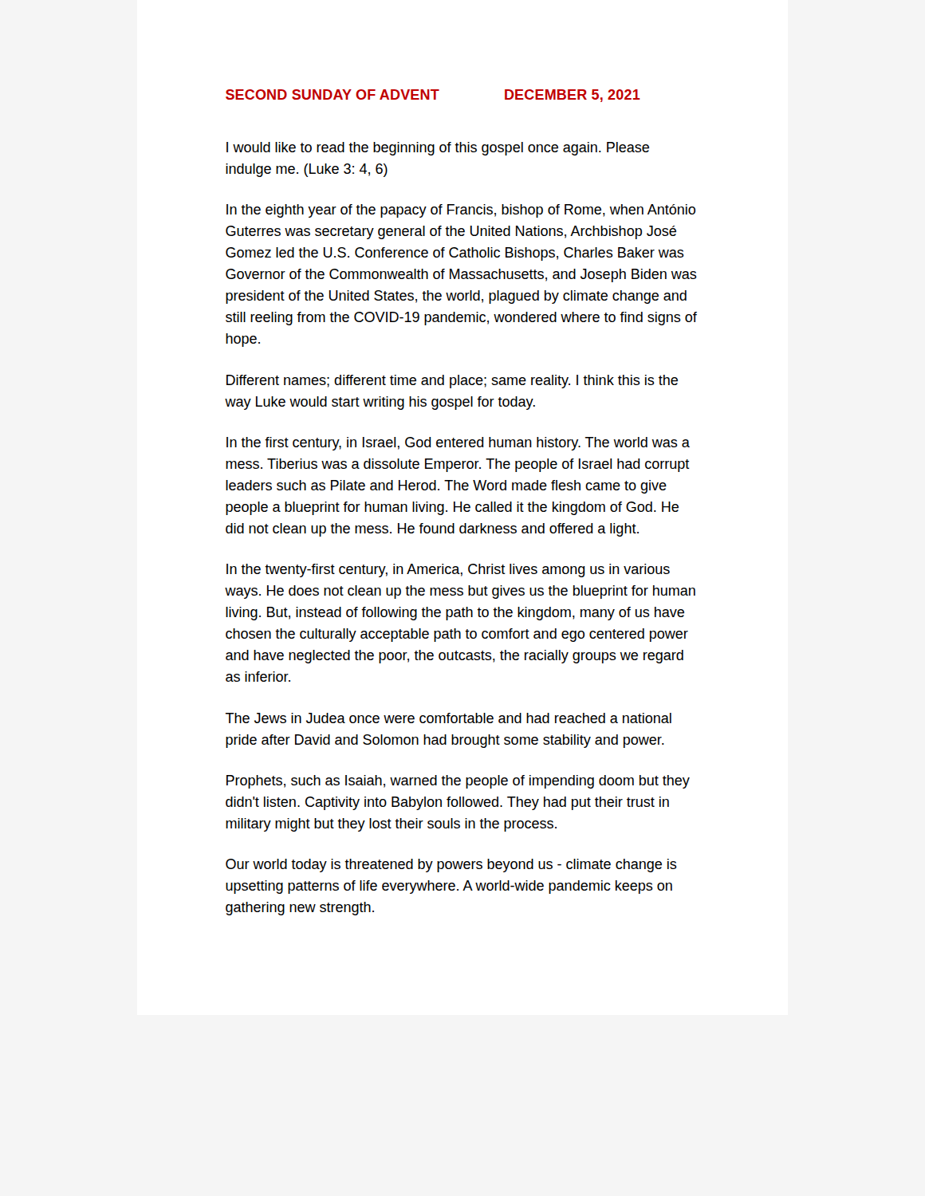SECOND SUNDAY OF ADVENTDECEMBER 5, 2021
I would like to read the beginning of this gospel once again. Please indulge me. (Luke 3: 4, 6)
In the eighth year of the papacy of Francis, bishop of Rome, when António Guterres was secretary general of the United Nations, Archbishop José Gomez led the U.S. Conference of Catholic Bishops, Charles Baker was Governor of the Commonwealth of Massachusetts, and Joseph Biden was president of the United States, the world, plagued by climate change and still reeling from the COVID-19 pandemic, wondered where to find signs of hope.
Different names; different time and place; same reality. I think this is the way Luke would start writing his gospel for today.
In the first century, in Israel, God entered human history. The world was a mess. Tiberius was a dissolute Emperor. The people of Israel had corrupt leaders such as Pilate and Herod. The Word made flesh came to give people a blueprint for human living. He called it the kingdom of God. He did not clean up the mess. He found darkness and offered a light.
In the twenty-first century, in America, Christ lives among us in various ways. He does not clean up the mess but gives us the blueprint for human living. But, instead of following the path to the kingdom, many of us have chosen the culturally acceptable path to comfort and ego centered power and have neglected the poor, the outcasts, the racially groups we regard as inferior.
The Jews in Judea once were comfortable and had reached a national pride after David and Solomon had brought some stability and power.
Prophets, such as Isaiah, warned the people of impending doom but they didn't listen. Captivity into Babylon followed. They had put their trust in military might but they lost their souls in the process.
Our world today is threatened by powers beyond us - climate change is upsetting patterns of life everywhere. A world-wide pandemic keeps on gathering new strength.